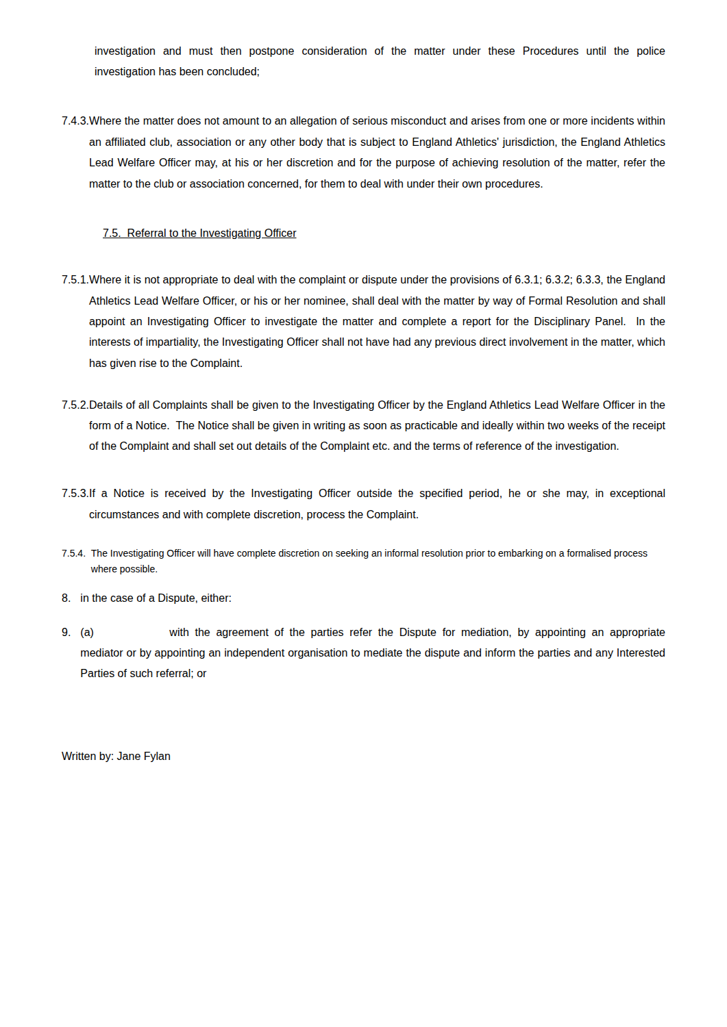investigation and must then postpone consideration of the matter under these Procedures until the police investigation has been concluded;
7.4.3. Where the matter does not amount to an allegation of serious misconduct and arises from one or more incidents within an affiliated club, association or any other body that is subject to England Athletics' jurisdiction, the England Athletics Lead Welfare Officer may, at his or her discretion and for the purpose of achieving resolution of the matter, refer the matter to the club or association concerned, for them to deal with under their own procedures.
7.5. Referral to the Investigating Officer
7.5.1. Where it is not appropriate to deal with the complaint or dispute under the provisions of 6.3.1; 6.3.2; 6.3.3, the England Athletics Lead Welfare Officer, or his or her nominee, shall deal with the matter by way of Formal Resolution and shall appoint an Investigating Officer to investigate the matter and complete a report for the Disciplinary Panel. In the interests of impartiality, the Investigating Officer shall not have had any previous direct involvement in the matter, which has given rise to the Complaint.
7.5.2. Details of all Complaints shall be given to the Investigating Officer by the England Athletics Lead Welfare Officer in the form of a Notice. The Notice shall be given in writing as soon as practicable and ideally within two weeks of the receipt of the Complaint and shall set out details of the Complaint etc. and the terms of reference of the investigation.
7.5.3. If a Notice is received by the Investigating Officer outside the specified period, he or she may, in exceptional circumstances and with complete discretion, process the Complaint.
7.5.4. The Investigating Officer will have complete discretion on seeking an informal resolution prior to embarking on a formalised process where possible.
8. in the case of a Dispute, either:
9. (a) with the agreement of the parties refer the Dispute for mediation, by appointing an appropriate mediator or by appointing an independent organisation to mediate the dispute and inform the parties and any Interested Parties of such referral; or
Written by: Jane Fylan